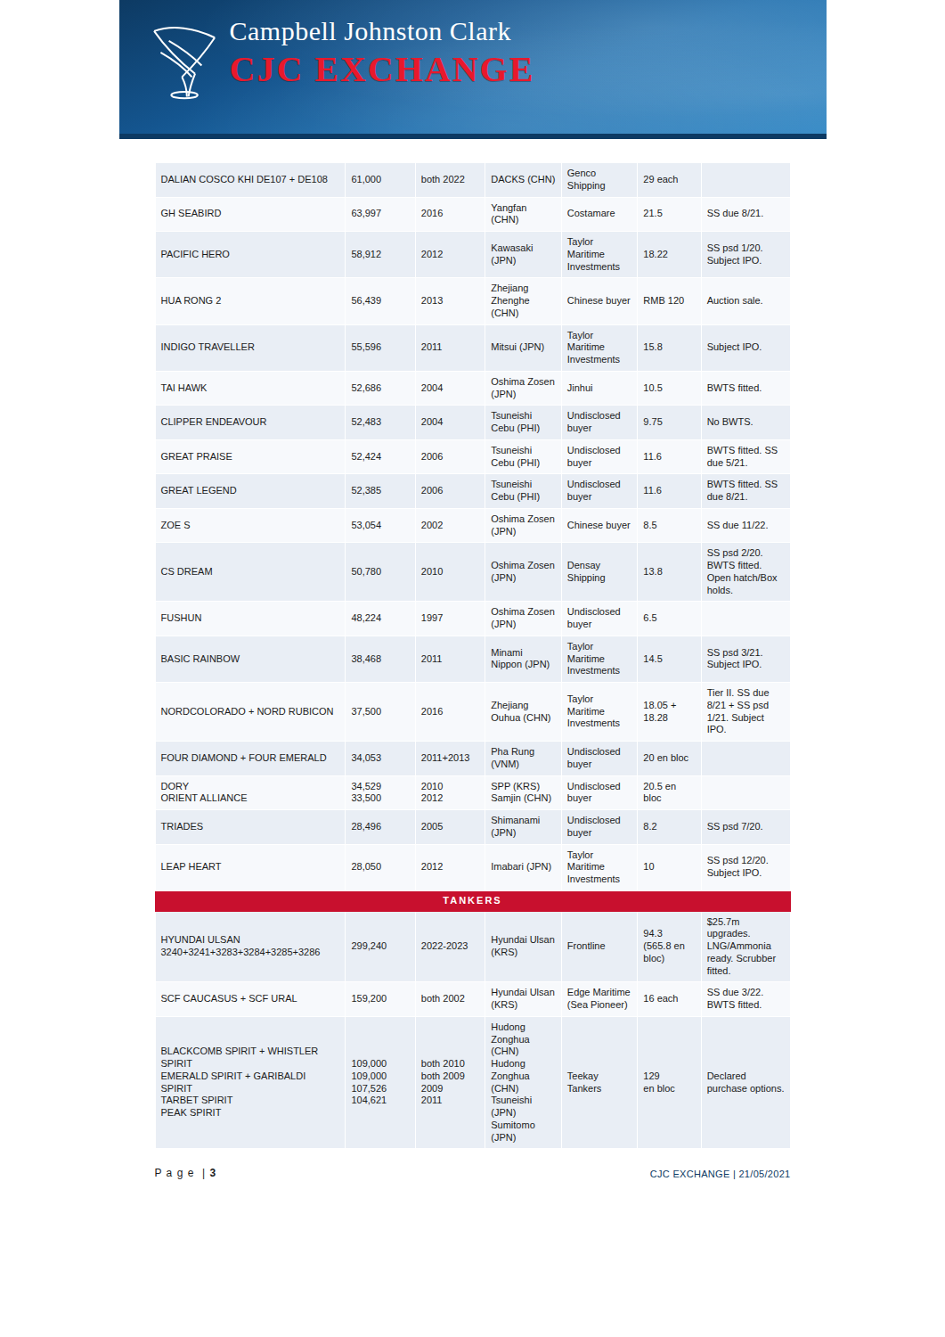Campbell Johnston Clark
CJC EXCHANGE
| DALIAN COSCO KHI DE107 + DE108 | 61,000 | both 2022 | DACKS (CHN) | Genco Shipping | 29 each | |
| GH SEABIRD | 63,997 | 2016 | Yangfan (CHN) | Costamare | 21.5 | SS due 8/21. |
| PACIFIC HERO | 58,912 | 2012 | Kawasaki (JPN) | Taylor Maritime Investments | 18.22 | SS psd 1/20. Subject IPO. |
| HUA RONG 2 | 56,439 | 2013 | Zhejiang Zhenghe (CHN) | Chinese buyer | RMB 120 | Auction sale. |
| INDIGO TRAVELLER | 55,596 | 2011 | Mitsui (JPN) | Taylor Maritime Investments | 15.8 | Subject IPO. |
| TAI HAWK | 52,686 | 2004 | Oshima Zosen (JPN) | Jinhui | 10.5 | BWTS fitted. |
| CLIPPER ENDEAVOUR | 52,483 | 2004 | Tsuneishi Cebu (PHI) | Undisclosed buyer | 9.75 | No BWTS. |
| GREAT PRAISE | 52,424 | 2006 | Tsuneishi Cebu (PHI) | Undisclosed buyer | 11.6 | BWTS fitted. SS due 5/21. |
| GREAT LEGEND | 52,385 | 2006 | Tsuneishi Cebu (PHI) | Undisclosed buyer | 11.6 | BWTS fitted. SS due 8/21. |
| ZOE S | 53,054 | 2002 | Oshima Zosen (JPN) | Chinese buyer | 8.5 | SS due 11/22. |
| CS DREAM | 50,780 | 2010 | Oshima Zosen (JPN) | Densay Shipping | 13.8 | SS psd 2/20. BWTS fitted. Open hatch/Box holds. |
| FUSHUN | 48,224 | 1997 | Oshima Zosen (JPN) | Undisclosed buyer | 6.5 | |
| BASIC RAINBOW | 38,468 | 2011 | Minami Nippon (JPN) | Taylor Maritime Investments | 14.5 | SS psd 3/21. Subject IPO. |
| NORDCOLORADO + NORD RUBICON | 37,500 | 2016 | Zhejiang Ouhua (CHN) | Taylor Maritime Investments | 18.05 + 18.28 | Tier II. SS due 8/21 + SS psd 1/21. Subject IPO. |
| FOUR DIAMOND + FOUR EMERALD | 34,053 | 2011+2013 | Pha Rung (VNM) | Undisclosed buyer | 20 en bloc | |
| DORY ORIENT ALLIANCE | 34,529 33,500 | 2010 2012 | SPP (KRS) Samjin (CHN) | Undisclosed buyer | 20.5 en bloc | |
| TRIADES | 28,496 | 2005 | Shimanami (JPN) | Undisclosed buyer | 8.2 | SS psd 7/20. |
| LEAP HEART | 28,050 | 2012 | Imabari (JPN) | Taylor Maritime Investments | 10 | SS psd 12/20. Subject IPO. |
| TANKERS |
| HYUNDAI ULSAN 3240+3241+3283+3284+3285+3286 | 299,240 | 2022-2023 | Hyundai Ulsan (KRS) | Frontline | 94.3 (565.8 en bloc) | $25.7m upgrades. LNG/Ammonia ready. Scrubber fitted. |
| SCF CAUCASUS + SCF URAL | 159,200 | both 2002 | Hyundai Ulsan (KRS) | Edge Maritime (Sea Pioneer) | 16 each | SS due 3/22. BWTS fitted. |
| BLACKCOMB SPIRIT + WHISTLER SPIRIT EMERALD SPIRIT + GARIBALDI SPIRIT TARBET SPIRIT PEAK SPIRIT | 109,000 109,000 107,526 104,621 | both 2010 both 2009 2009 2011 | Hudong Zonghua (CHN) Hudong Zonghua (CHN) Tsuneishi (JPN) Sumitomo (JPN) | Teekay Tankers | 129 en bloc | Declared purchase options. |
P a g e | 3
CJC EXCHANGE | 21/05/2021